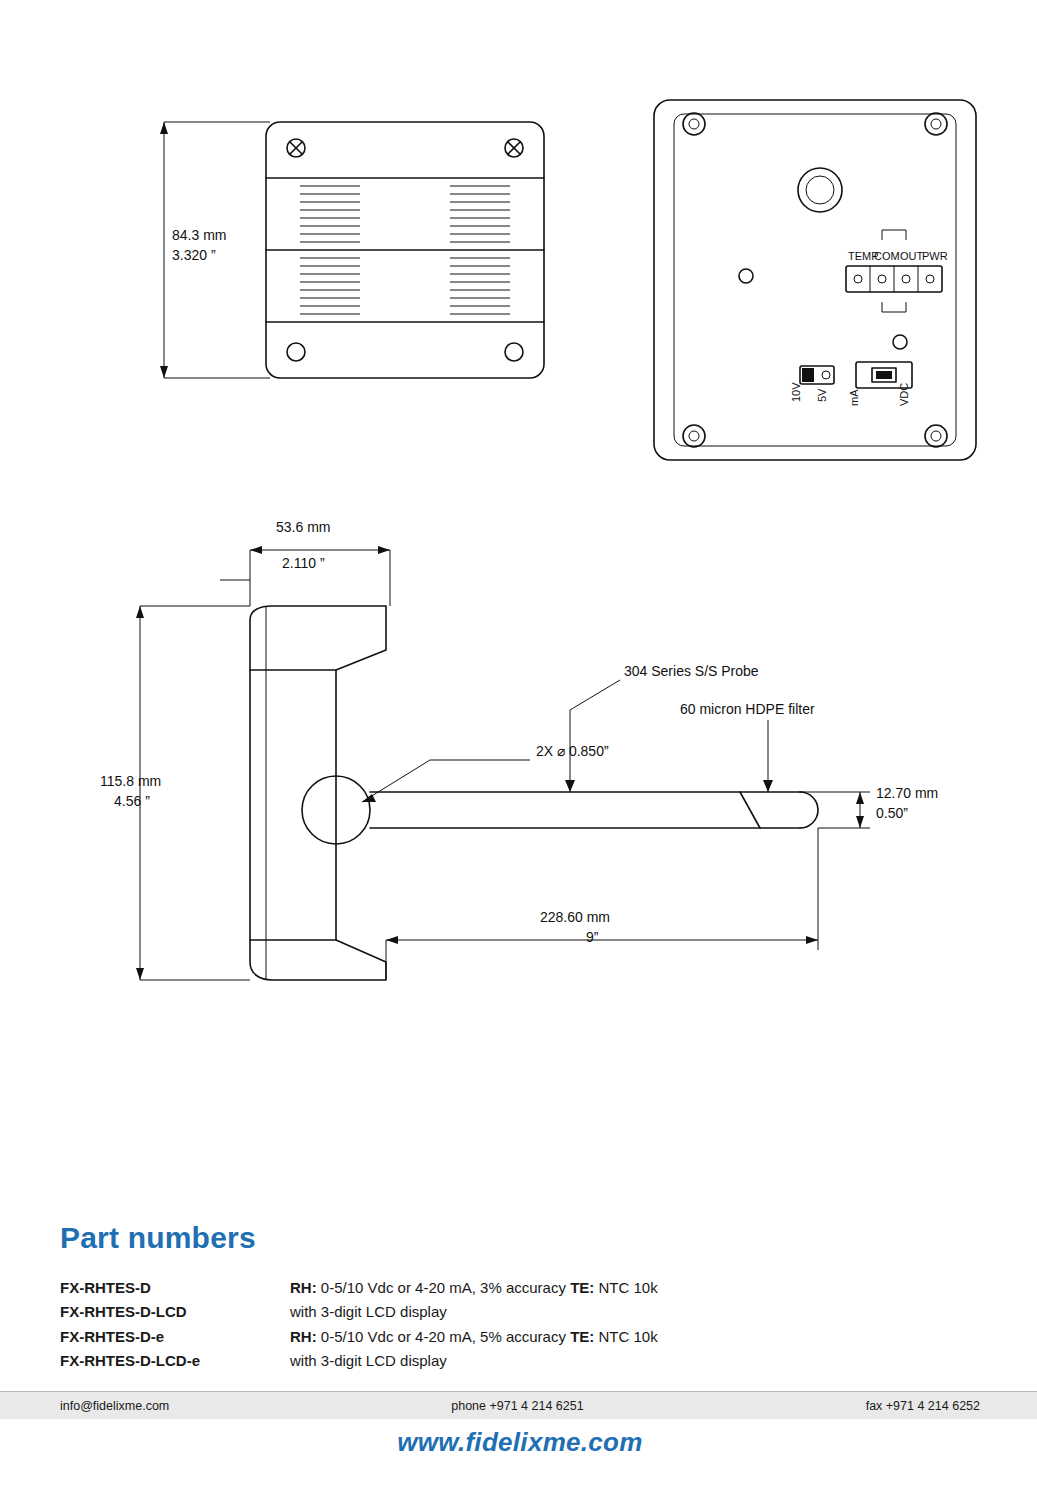Front view of the sensor enclosure showing overall height of 84.3 mm (3.320 inches).
84.3 mm 3.320 ”
Interior view showing terminal block labelled TEMP, COM, OUT, PWR and the output selection jumpers (0–10 V / 0–5 V and mA / VDC).
TEMP COM OUT PWR 10V 5V mA VDC
Side view: enclosure height 115.8 mm (4.56 inches), depth 53.6 mm (2.110 inches); 304 series stainless steel probe 228.60 mm (9 inches) long, 12.70 mm (0.50 inch) diameter, with 60 micron HDPE filter; two mounting holes of 0.850 inch diameter.
53.6 mm . 2.110 ” 115.8 mm 4.56 ” 2X ⌀ 0.850” 304 Series S/S Probe 60 micron HDPE filter 12.70 mm 0.50” 228.60 mm 9”
Part numbers
Part numbers and descriptions
| FX-RHTES-D | RH: 0-5/10 Vdc or 4-20 mA, 3% accuracy TE: NTC 10k |
| FX-RHTES-D-LCD | with 3-digit LCD display |
| FX-RHTES-D-e | RH: 0-5/10 Vdc or 4-20 mA, 5% accuracy TE: NTC 10k |
| FX-RHTES-D-LCD-e | with 3-digit LCD display |
info@fidelixme.com phone +971 4 214 6251 fax +971 4 214 6252
www.fidelixme.com